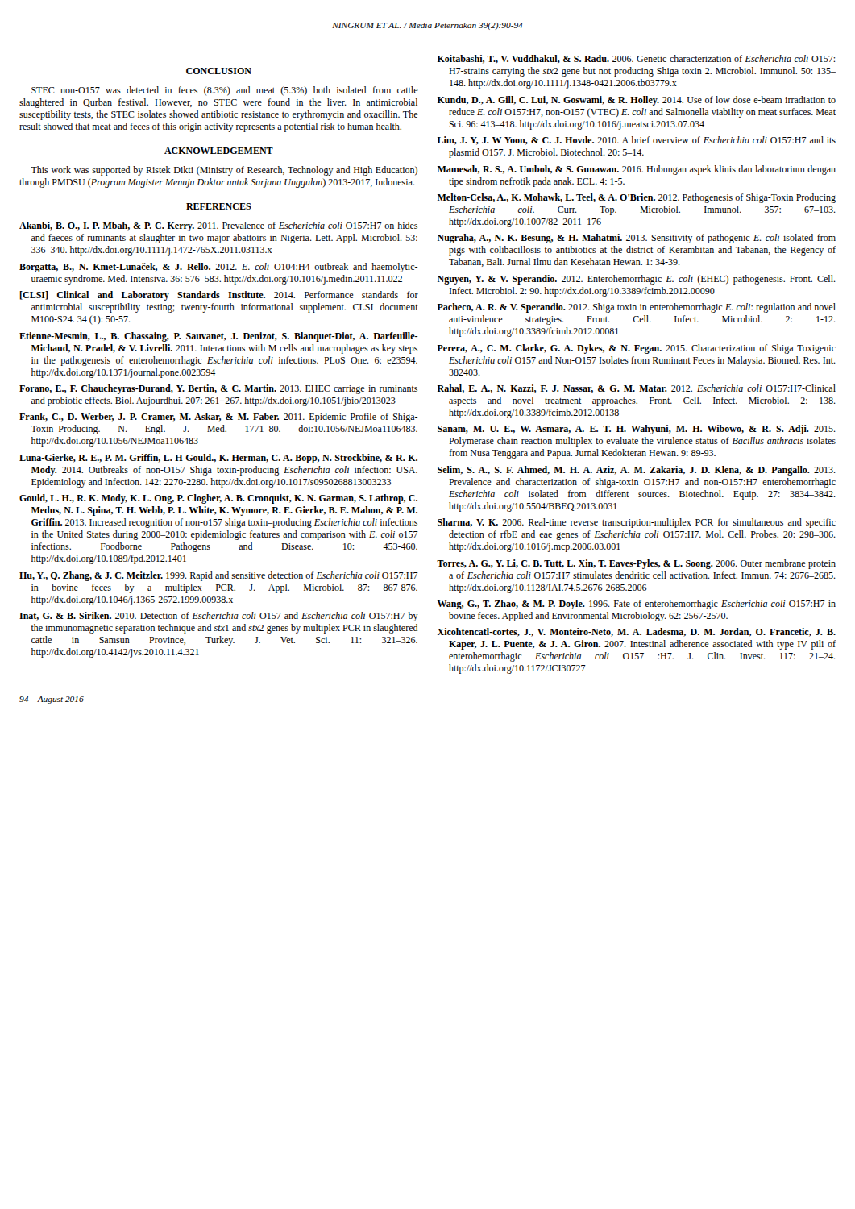NINGRUM ET AL. / Media Peternakan 39(2):90-94
Conclusion
STEC non-O157 was detected in feces (8.3%) and meat (5.3%) both isolated from cattle slaughtered in Qurban festival. However, no STEC were found in the liver. In antimicrobial susceptibility tests, the STEC isolates showed antibiotic resistance to erythromycin and oxacillin. The result showed that meat and feces of this origin activity represents a potential risk to human health.
Acknowledgement
This work was supported by Ristek Dikti (Ministry of Research, Technology and High Education) through PMDSU (Program Magister Menuju Doktor untuk Sarjana Unggulan) 2013-2017, Indonesia.
References
Akanbi, B. O., I. P. Mbah, & P. C. Kerry. 2011. Prevalence of Escherichia coli O157:H7 on hides and faeces of ruminants at slaughter in two major abattoirs in Nigeria. Lett. Appl. Microbiol. 53: 336–340. http://dx.doi.org/10.1111/j.1472-765X.2011.03113.x
Borgatta, B., N. Kmet-Lunaček, & J. Rello. 2012. E. coli O104:H4 outbreak and haemolytic-uraemic syndrome. Med. Intensiva. 36: 576–583. http://dx.doi.org/10.1016/j.medin.2011.11.022
[CLSI] Clinical and Laboratory Standards Institute. 2014. Performance standards for antimicrobial susceptibility testing; twenty-fourth informational supplement. CLSI document M100-S24. 34 (1): 50-57.
Etienne-Mesmin, L., B. Chassaing, P. Sauvanet, J. Denizot, S. Blanquet-Diot, A. Darfeuille-Michaud, N. Pradel, & V. Livrelli. 2011. Interactions with M cells and macrophages as key steps in the pathogenesis of enterohemorrhagic Escherichia coli infections. PLoS One. 6: e23594. http://dx.doi.org/10.1371/journal.pone.0023594
Forano, E., F. Chaucheyras-Durand, Y. Bertin, & C. Martin. 2013. EHEC carriage in ruminants and probiotic effects. Biol. Aujourdhui. 207: 261−267. http://dx.doi.org/10.1051/jbio/2013023
Frank, C., D. Werber, J. P. Cramer, M. Askar, & M. Faber. 2011. Epidemic Profile of Shiga-Toxin–Producing. N. Engl. J. Med. 1771–80. doi:10.1056/NEJMoa1106483. http://dx.doi.org/10.1056/NEJMoa1106483
Luna-Gierke, R. E., P. M. Griffin, L. H Gould., K. Herman, C. A. Bopp, N. Strockbine, & R. K. Mody. 2014. Outbreaks of non-O157 Shiga toxin-producing Escherichia coli infection: USA. Epidemiology and Infection. 142: 2270-2280. http://dx.doi.org/10.1017/s0950268813003233
Gould, L. H., R. K. Mody, K. L. Ong, P. Clogher, A. B. Cronquist, K. N. Garman, S. Lathrop, C. Medus, N. L. Spina, T. H. Webb, P. L. White, K. Wymore, R. E. Gierke, B. E. Mahon, & P. M. Griffin. 2013. Increased recognition of non-o157 shiga toxin–producing Escherichia coli infections in the United States during 2000–2010: epidemiologic features and comparison with E. coli o157 infections. Foodborne Pathogens and Disease. 10: 453-460. http://dx.doi.org/10.1089/fpd.2012.1401
Hu, Y., Q. Zhang, & J. C. Meitzler. 1999. Rapid and sensitive detection of Escherichia coli O157:H7 in bovine feces by a multiplex PCR. J. Appl. Microbiol. 87: 867-876. http://dx.doi.org/10.1046/j.1365-2672.1999.00938.x
Inat, G. & B. Siriken. 2010. Detection of Escherichia coli O157 and Escherichia coli O157:H7 by the immunomagnetic separation technique and stx1 and stx2 genes by multiplex PCR in slaughtered cattle in Samsun Province, Turkey. J. Vet. Sci. 11: 321–326. http://dx.doi.org/10.4142/jvs.2010.11.4.321
Koitabashi, T., V. Vuddhakul, & S. Radu. 2006. Genetic characterization of Escherichia coli O157: H7-strains carrying the stx2 gene but not producing Shiga toxin 2. Microbiol. Immunol. 50: 135–148. http://dx.doi.org/10.1111/j.1348-0421.2006.tb03779.x
Kundu, D., A. Gill, C. Lui, N. Goswami, & R. Holley. 2014. Use of low dose e-beam irradiation to reduce E. coli O157:H7, non-O157 (VTEC) E. coli and Salmonella viability on meat surfaces. Meat Sci. 96: 413–418. http://dx.doi.org/10.1016/j.meatsci.2013.07.034
Lim, J. Y, J. W Yoon, & C. J. Hovde. 2010. A brief overview of Escherichia coli O157:H7 and its plasmid O157. J. Microbiol. Biotechnol. 20: 5–14.
Mamesah, R. S., A. Umboh, & S. Gunawan. 2016. Hubungan aspek klinis dan laboratorium dengan tipe sindrom nefrotik pada anak. ECL. 4: 1-5.
Melton-Celsa, A., K. Mohawk, L. Teel, & A. O'Brien. 2012. Pathogenesis of Shiga-Toxin Producing Escherichia coli. Curr. Top. Microbiol. Immunol. 357: 67–103. http://dx.doi.org/10.1007/82_2011_176
Nugraha, A., N. K. Besung, & H. Mahatmi. 2013. Sensitivity of pathogenic E. coli isolated from pigs with colibacillosis to antibiotics at the district of Kerambitan and Tabanan, the Regency of Tabanan, Bali. Jurnal Ilmu dan Kesehatan Hewan. 1: 34-39.
Nguyen, Y. & V. Sperandio. 2012. Enterohemorrhagic E. coli (EHEC) pathogenesis. Front. Cell. Infect. Microbiol. 2: 90. http://dx.doi.org/10.3389/fcimb.2012.00090
Pacheco, A. R. & V. Sperandio. 2012. Shiga toxin in enterohemorrhagic E. coli: regulation and novel anti-virulence strategies. Front. Cell. Infect. Microbiol. 2: 1-12. http://dx.doi.org/10.3389/fcimb.2012.00081
Perera, A., C. M. Clarke, G. A. Dykes, & N. Fegan. 2015. Characterization of Shiga Toxigenic Escherichia coli O157 and Non-O157 Isolates from Ruminant Feces in Malaysia. Biomed. Res. Int. 382403.
Rahal, E. A., N. Kazzi, F. J. Nassar, & G. M. Matar. 2012. Escherichia coli O157:H7-Clinical aspects and novel treatment approaches. Front. Cell. Infect. Microbiol. 2: 138. http://dx.doi.org/10.3389/fcimb.2012.00138
Sanam, M. U. E., W. Asmara, A. E. T. H. Wahyuni, M. H. Wibowo, & R. S. Adji. 2015. Polymerase chain reaction multiplex to evaluate the virulence status of Bacillus anthracis isolates from Nusa Tenggara and Papua. Jurnal Kedokteran Hewan. 9: 89-93.
Selim, S. A., S. F. Ahmed, M. H. A. Aziz, A. M. Zakaria, J. D. Klena, & D. Pangallo. 2013. Prevalence and characterization of shiga-toxin O157:H7 and non-O157:H7 enterohemorrhagic Escherichia coli isolated from different sources. Biotechnol. Equip. 27: 3834–3842. http://dx.doi.org/10.5504/BBEQ.2013.0031
Sharma, V. K. 2006. Real-time reverse transcription-multiplex PCR for simultaneous and specific detection of rfbE and eae genes of Escherichia coli O157:H7. Mol. Cell. Probes. 20: 298–306. http://dx.doi.org/10.1016/j.mcp.2006.03.001
Torres, A. G., Y. Li, C. B. Tutt, L. Xin, T. Eaves-Pyles, & L. Soong. 2006. Outer membrane protein a of Escherichia coli O157:H7 stimulates dendritic cell activation. Infect. Immun. 74: 2676–2685. http://dx.doi.org/10.1128/IAI.74.5.2676-2685.2006
Wang, G., T. Zhao, & M. P. Doyle. 1996. Fate of enterohemorrhagic Escherichia coli O157:H7 in bovine feces. Applied and Environmental Microbiology. 62: 2567-2570.
Xicohtencatl-cortes, J., V. Monteiro-Neto, M. A. Ladesma, D. M. Jordan, O. Francetic, J. B. Kaper, J. L. Puente, & J. A. Giron. 2007. Intestinal adherence associated with type IV pili of enterohemorrhagic Escherichia coli O157 :H7. J. Clin. Invest. 117: 21–24. http://dx.doi.org/10.1172/JCI30727
94 August 2016